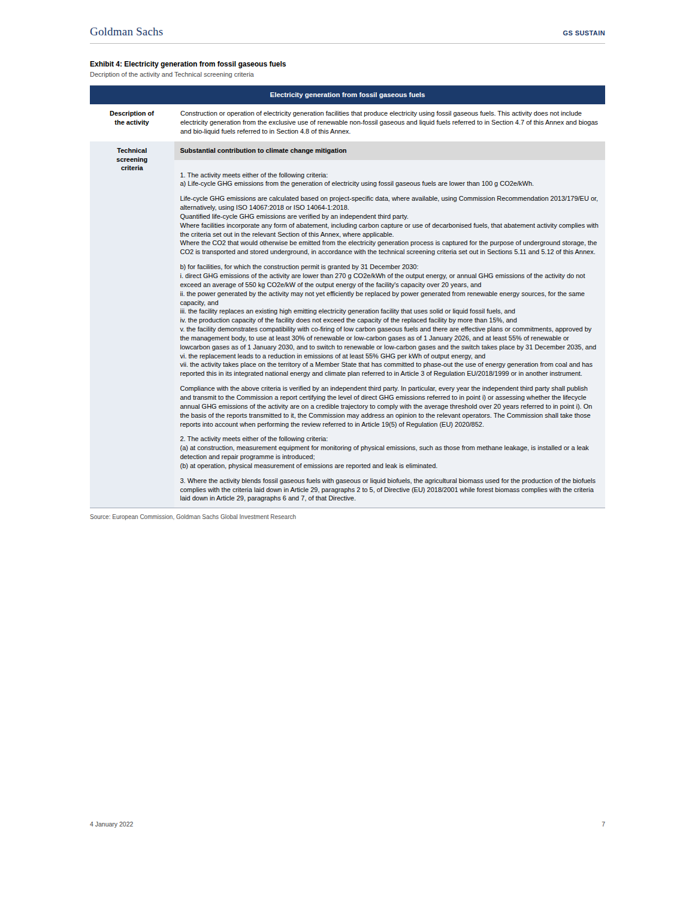Goldman Sachs
GS SUSTAIN
Exhibit 4: Electricity generation from fossil gaseous fuels
Decription of the activity and Technical screening criteria
| Electricity generation from fossil gaseous fuels |
| Description of the activity | Construction or operation of electricity generation facilities that produce electricity using fossil gaseous fuels. This activity does not include electricity generation from the exclusive use of renewable non-fossil gaseous and liquid fuels referred to in Section 4.7 of this Annex and biogas and bio-liquid fuels referred to in Section 4.8 of this Annex. |
| Technical screening criteria | Substantial contribution to climate change mitigation |
| 1. The activity meets either of the following criteria: a) Life-cycle GHG emissions from the generation of electricity using fossil gaseous fuels are lower than 100 g CO2e/kWh. Life-cycle GHG emissions are calculated based on project-specific data, where available, using Commission Recommendation 2013/179/EU or, alternatively, using ISO 14067:2018 or ISO 14064-1:2018. Quantified life-cycle GHG emissions are verified by an independent third party. Where facilities incorporate any form of abatement, including carbon capture or use of decarbonised fuels, that abatement activity complies with the criteria set out in the relevant Section of this Annex, where applicable. Where the CO2 that would otherwise be emitted from the electricity generation process is captured for the purpose of underground storage, the CO2 is transported and stored underground, in accordance with the technical screening criteria set out in Sections 5.11 and 5.12 of this Annex. b) for facilities, for which the construction permit is granted by 31 December 2030: i. direct GHG emissions of the activity are lower than 270 g CO2e/kWh of the output energy, or annual GHG emissions of the activity do not exceed an average of 550 kg CO2e/kW of the output energy of the facility's capacity over 20 years, and ii. the power generated by the activity may not yet efficiently be replaced by power generated from renewable energy sources, for the same capacity, and iii. the facility replaces an existing high emitting electricity generation facility that uses solid or liquid fossil fuels, and iv. the production capacity of the facility does not exceed the capacity of the replaced facility by more than 15%, and v. the facility demonstrates compatibility with co-firing of low carbon gaseous fuels and there are effective plans or commitments, approved by the management body, to use at least 30% of renewable or low-carbon gases as of 1 January 2026, and at least 55% of renewable or lowcarbon gases as of 1 January 2030, and to switch to renewable or low-carbon gases and the switch takes place by 31 December 2035, and vi. the replacement leads to a reduction in emissions of at least 55% GHG per kWh of output energy, and vii. the activity takes place on the territory of a Member State that has committed to phase-out the use of energy generation from coal and has reported this in its integrated national energy and climate plan referred to in Article 3 of Regulation EU/2018/1999 or in another instrument. Compliance with the above criteria is verified by an independent third party. In particular, every year the independent third party shall publish and transmit to the Commission a report certifying the level of direct GHG emissions referred to in point i) or assessing whether the lifecycle annual GHG emissions of the activity are on a credible trajectory to comply with the average threshold over 20 years referred to in point i). On the basis of the reports transmitted to it, the Commission may address an opinion to the relevant operators. The Commission shall take those reports into account when performing the review referred to in Article 19(5) of Regulation (EU) 2020/852. 2. The activity meets either of the following criteria: (a) at construction, measurement equipment for monitoring of physical emissions, such as those from methane leakage, is installed or a leak detection and repair programme is introduced; (b) at operation, physical measurement of emissions are reported and leak is eliminated. 3. Where the activity blends fossil gaseous fuels with gaseous or liquid biofuels, the agricultural biomass used for the production of the biofuels complies with the criteria laid down in Article 29, paragraphs 2 to 5, of Directive (EU) 2018/2001 while forest biomass complies with the criteria laid down in Article 29, paragraphs 6 and 7, of that Directive. |
Source: European Commission, Goldman Sachs Global Investment Research
4 January 2022
7